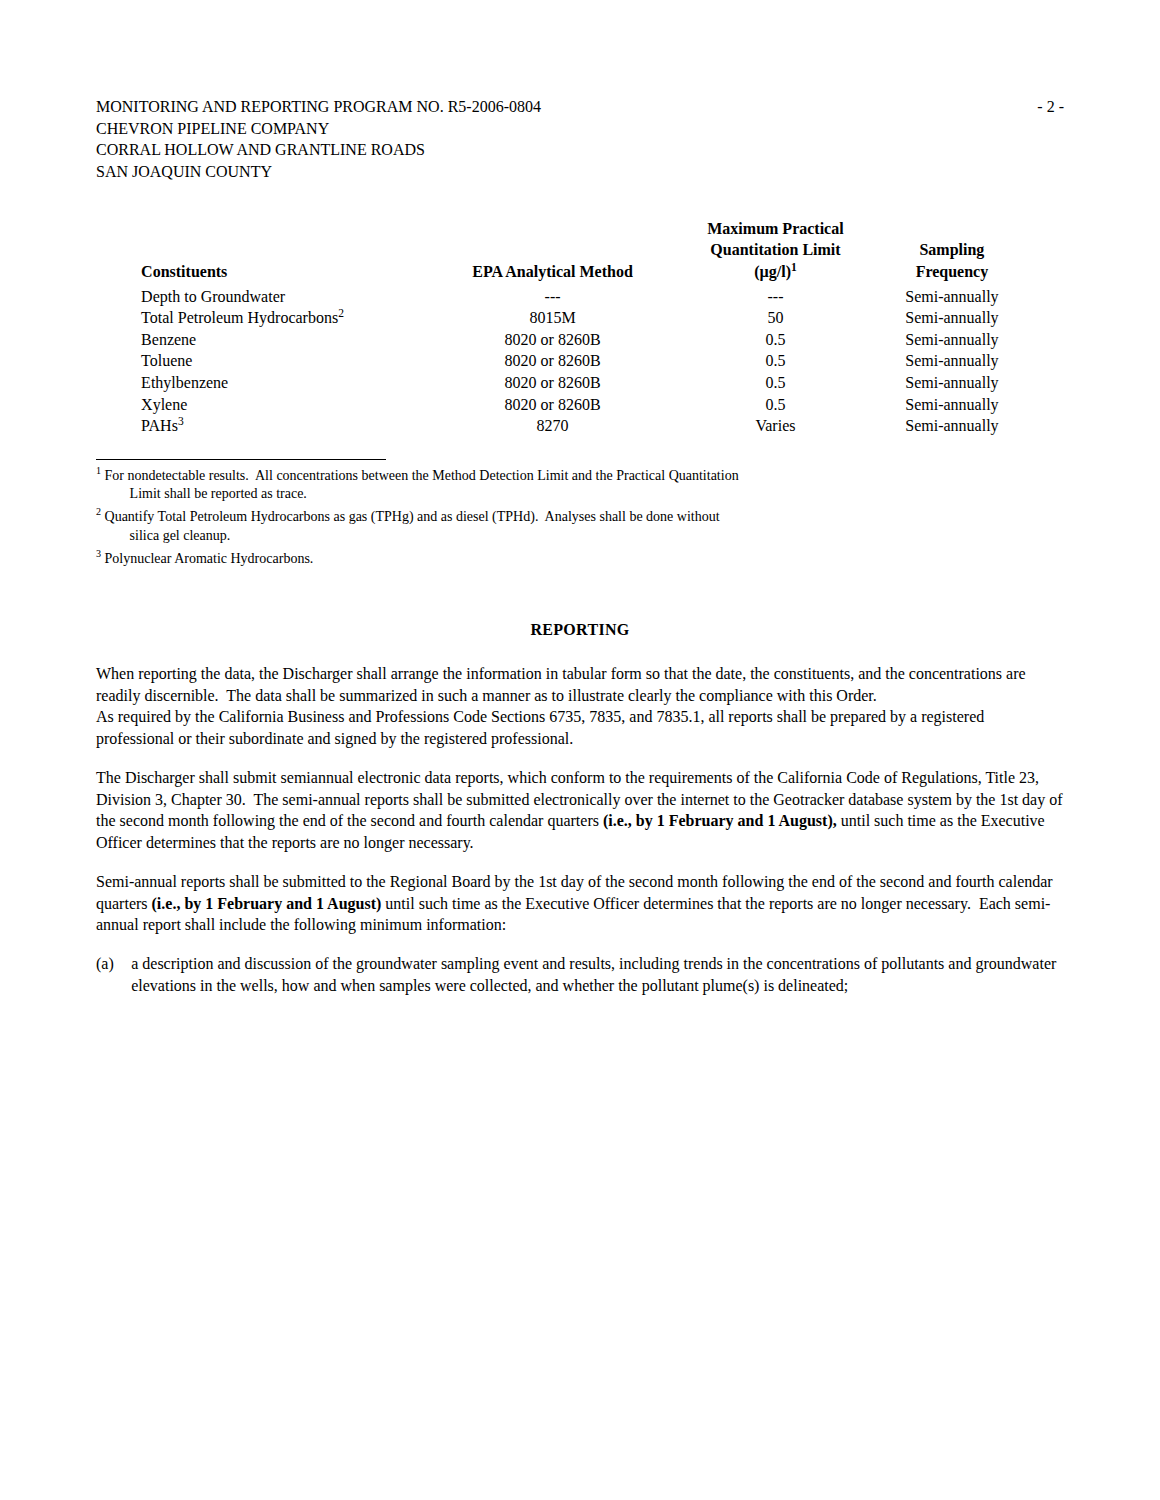Monitoring and Reporting Program No. R5-2006-0804 - 2 -
Chevron Pipeline Company
Corral Hollow and Grantline Roads
San Joaquin County
| Constituents | EPA Analytical Method | Maximum Practical Quantitation Limit (µg/l) 1 | Sampling Frequency |
| --- | --- | --- | --- |
| Depth to Groundwater | --- | --- | Semi-annually |
| Total Petroleum Hydrocarbons 2 | 8015M | 50 | Semi-annually |
| Benzene | 8020 or 8260B | 0.5 | Semi-annually |
| Toluene | 8020 or 8260B | 0.5 | Semi-annually |
| Ethylbenzene | 8020 or 8260B | 0.5 | Semi-annually |
| Xylene | 8020 or 8260B | 0.5 | Semi-annually |
| PAHs 3 | 8270 | Varies | Semi-annually |
1 For nondetectable results. All concentrations between the Method Detection Limit and the Practical Quantitation Limit shall be reported as trace.
2 Quantify Total Petroleum Hydrocarbons as gas (TPHg) and as diesel (TPHd). Analyses shall be done without silica gel cleanup.
3 Polynuclear Aromatic Hydrocarbons.
REPORTING
When reporting the data, the Discharger shall arrange the information in tabular form so that the date, the constituents, and the concentrations are readily discernible. The data shall be summarized in such a manner as to illustrate clearly the compliance with this Order.
As required by the California Business and Professions Code Sections 6735, 7835, and 7835.1, all reports shall be prepared by a registered professional or their subordinate and signed by the registered professional.
The Discharger shall submit semiannual electronic data reports, which conform to the requirements of the California Code of Regulations, Title 23, Division 3, Chapter 30. The semi-annual reports shall be submitted electronically over the internet to the Geotracker database system by the 1st day of the second month following the end of the second and fourth calendar quarters (i.e., by 1 February and 1 August), until such time as the Executive Officer determines that the reports are no longer necessary.
Semi-annual reports shall be submitted to the Regional Board by the 1st day of the second month following the end of the second and fourth calendar quarters (i.e., by 1 February and 1 August) until such time as the Executive Officer determines that the reports are no longer necessary. Each semi-annual report shall include the following minimum information:
(a) a description and discussion of the groundwater sampling event and results, including trends in the concentrations of pollutants and groundwater elevations in the wells, how and when samples were collected, and whether the pollutant plume(s) is delineated;